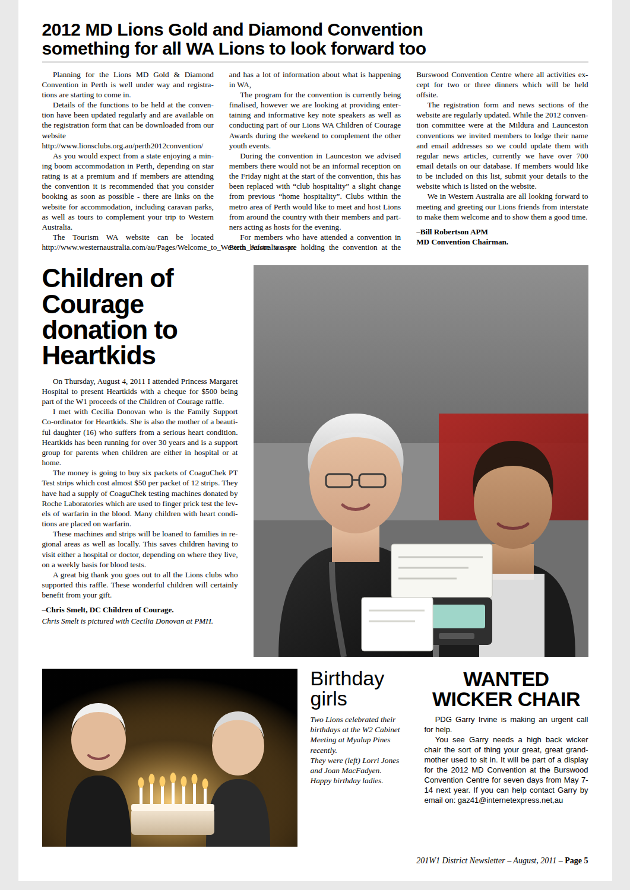2012 MD Lions Gold and Diamond Convention
something for all WA Lions to look forward too
Planning for the Lions MD Gold & Diamond Convention in Perth is well under way and registrations are starting to come in.
Details of the functions to be held at the convention have been updated regularly and are available on the registration form that can be downloaded from our website http://www.lionsclubs.org.au/perth2012convention/
As you would expect from a state enjoying a mining boom accommodation in Perth, depending on star rating is at a premium and if members are attending the convention it is recommended that you consider booking as soon as possible - there are links on the website for accommodation, including caravan parks, as well as tours to complement your trip to Western Australia.
The Tourism WA website can be located http://www.westernaustralia.com/au/Pages/Welcome_to_Western_Australia.aspx and has a lot of information about what is happening in WA,
The program for the convention is currently being finalised, however we are looking at providing entertaining and informative key note speakers as well as conducting part of our Lions WA Children of Courage Awards during the weekend to complement the other youth events.
During the convention in Launceston we advised members there would not be an informal reception on the Friday night at the start of the convention, this has been replaced with “club hospitality” a slight change from previous “home hospitality”. Clubs within the metro area of Perth would like to meet and host Lions from around the country with their members and partners acting as hosts for the evening.
For members who have attended a convention in Perth before we are holding the convention at the Burswood Convention Centre where all activities except for two or three dinners which will be held offsite.
The registration form and news sections of the website are regularly updated. While the 2012 convention committee were at the Mildura and Launceston conventions we invited members to lodge their name and email addresses so we could update them with regular news articles, currently we have over 700 email details on our database. If members would like to be included on this list, submit your details to the website which is listed on the website.
We in Western Australia are all looking forward to meeting and greeting our Lions friends from interstate to make them welcome and to show them a good time.
–Bill Robertson APM MD Convention Chairman.
Children of Courage donation to Heartkids
On Thursday, August 4, 2011 I attended Princess Margaret Hospital to present Heartkids with a cheque for $500 being part of the W1 proceeds of the Children of Courage raffle.
I met with Cecilia Donovan who is the Family Support Co-ordinator for Heartkids. She is also the mother of a beautiful daughter (16) who suffers from a serious heart condition. Heartkids has been running for over 30 years and is a support group for parents when children are either in hospital or at home.
The money is going to buy six packets of CoaguChek PT Test strips which cost almost $50 per packet of 12 strips. They have had a supply of CoaguChek testing machines donated by Roche Laboratories which are used to finger prick test the levels of warfarin in the blood. Many children with heart conditions are placed on warfarin.
These machines and strips will be loaned to families in regional areas as well as locally. This saves children having to visit either a hospital or doctor, depending on where they live, on a weekly basis for blood tests.
A great big thank you goes out to all the Lions clubs who supported this raffle. These wonderful children will certainly benefit from your gift.
–Chris Smelt, DC Children of Courage.
Chris Smelt is pictured with Cecilia Donovan at PMH.
Birthday girls
Two Lions celebrated their birthdays at the W2 Cabinet Meeting at Myalup Pines recently.
They were (left) Lorri Jones and Joan MacFadyen.
Happy birthday ladies.
WANTED
WICKER CHAIR
PDG Garry Irvine is making an urgent call for help.
You see Garry needs a high back wicker chair the sort of thing your great, great grandmother used to sit in. It will be part of a display for the 2012 MD Convention at the Burswood Convention Centre for seven days from May 7-14 next year. If you can help contact Garry by email on: gaz41@internetexpress.net,au
201W1 District Newsletter – August, 2011 – Page 5